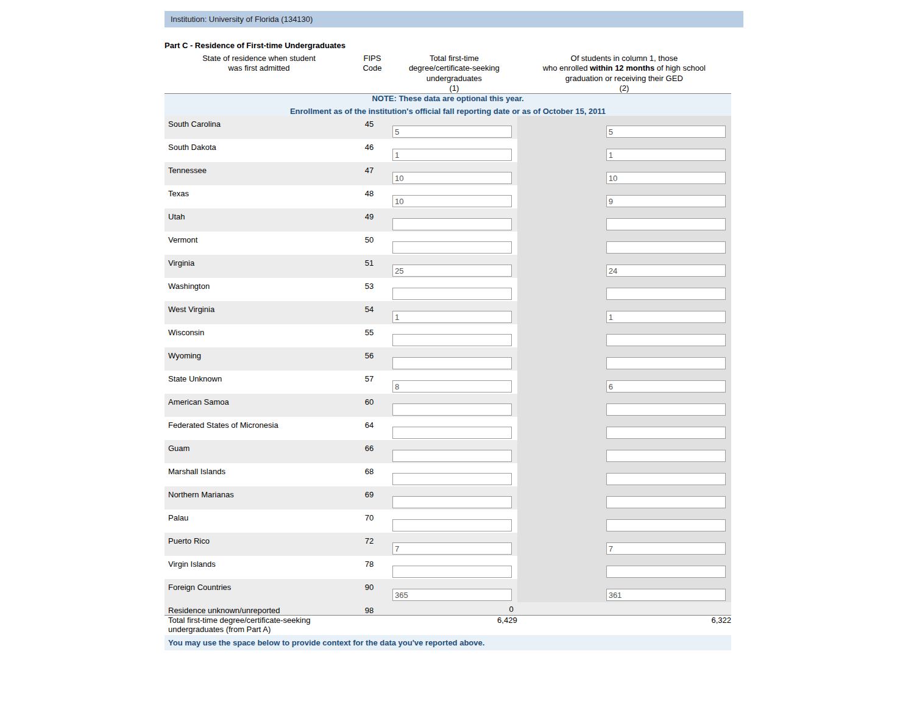Institution: University of Florida (134130)
Part C - Residence of First-time Undergraduates
| NOTE: These data are optional this year. Enrollment as of the institution's official fall reporting date or as of October 15, 2011 |
| State of residence when student was first admitted | FIPS Code | Total first-time degree/certificate-seeking undergraduates (1) | Of students in column 1, those who enrolled within 12 months of high school graduation or receiving their GED (2) |
| South Carolina | 45 | | |
| South Dakota | 46 | | |
| Tennessee | 47 | | |
| Texas | 48 | | |
| Utah | 49 | | |
| Vermont | 50 | | |
| Virginia | 51 | | |
| Washington | 53 | | |
| West Virginia | 54 | | |
| Wisconsin | 55 | | |
| Wyoming | 56 | | |
| State Unknown | 57 | | |
| American Samoa | 60 | | |
| Federated States of Micronesia | 64 | | |
| Guam | 66 | | |
| Marshall Islands | 68 | | |
| Northern Marianas | 69 | | |
| Palau | 70 | | |
| Puerto Rico | 72 | | |
| Virgin Islands | 78 | | |
| Foreign Countries | 90 | | |
| Residence unknown/unreported | 98 | 0 | |
| Total first-time degree/certificate-seeking undergraduates (from Part A) | | 6,429 | 6,322 |
You may use the space below to provide context for the data you've reported above.